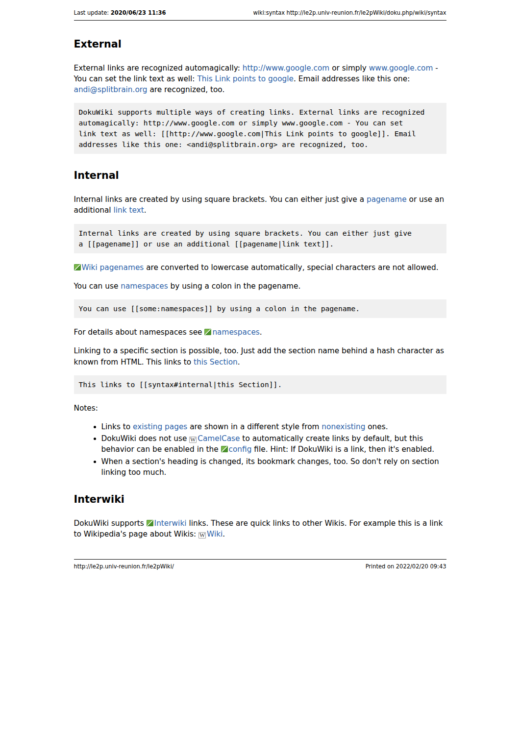Last update: 2020/06/23 11:36
wiki:syntax http://le2p.univ-reunion.fr/le2pWiki/doku.php/wiki/syntax
External
External links are recognized automagically: http://www.google.com or simply www.google.com - You can set the link text as well: This Link points to google. Email addresses like this one: andi@splitbrain.org are recognized, too.
DokuWiki supports multiple ways of creating links. External links are recognized
automagically: http://www.google.com or simply www.google.com - You can set
link text as well: [[http://www.google.com|This Link points to google]]. Email
addresses like this one: <andi@splitbrain.org> are recognized, too.
Internal
Internal links are created by using square brackets. You can either just give a pagename or use an additional link text.
Internal links are created by using square brackets. You can either just give
a [[pagename]] or use an additional [[pagename|link text]].
Wiki pagenames are converted to lowercase automatically, special characters are not allowed.
You can use namespaces by using a colon in the pagename.
You can use [[some:namespaces]] by using a colon in the pagename.
For details about namespaces see namespaces.
Linking to a specific section is possible, too. Just add the section name behind a hash character as known from HTML. This links to this Section.
This links to [[syntax#internal|this Section]].
Notes:
Links to existing pages are shown in a different style from nonexisting ones.
DokuWiki does not use WCamelCase to automatically create links by default, but this behavior can be enabled in the config file. Hint: If DokuWiki is a link, then it's enabled.
When a section's heading is changed, its bookmark changes, too. So don't rely on section linking too much.
Interwiki
DokuWiki supports Interwiki links. These are quick links to other Wikis. For example this is a link to Wikipedia's page about Wikis: WWiki.
http://le2p.univ-reunion.fr/le2pWiki/
Printed on 2022/02/20 09:43